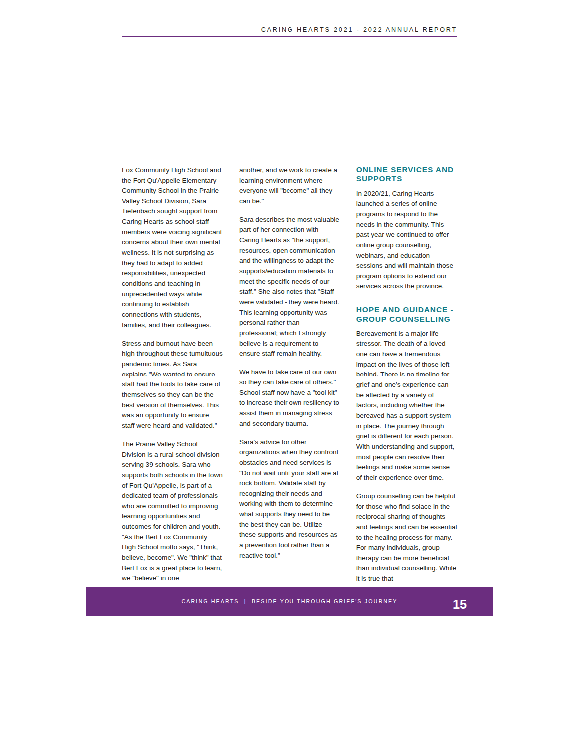Caring Hearts 2021 - 2022 Annual Report
Fox Community High School and the Fort Qu'Appelle Elementary Community School in the Prairie Valley School Division, Sara Tiefenbach sought support from Caring Hearts as school staff members were voicing significant concerns about their own mental wellness. It is not surprising as they had to adapt to added responsibilities, unexpected conditions and teaching in unprecedented ways while continuing to establish connections with students, families, and their colleagues.
Stress and burnout have been high throughout these tumultuous pandemic times. As Sara explains "We wanted to ensure staff had the tools to take care of themselves so they can be the best version of themselves. This was an opportunity to ensure staff were heard and validated."
The Prairie Valley School Division is a rural school division serving 39 schools. Sara who supports both schools in the town of Fort Qu'Appelle, is part of a dedicated team of professionals who are committed to improving learning opportunities and outcomes for children and youth. "As the Bert Fox Community High School motto says, "Think, believe, become". We "think" that Bert Fox is a great place to learn, we "believe" in one
another, and we work to create a learning environment where everyone will "become" all they can be."
Sara describes the most valuable part of her connection with Caring Hearts as "the support, resources, open communication and the willingness to adapt the supports/education materials to meet the specific needs of our staff." She also notes that "Staff were validated - they were heard. This learning opportunity was personal rather than professional; which I strongly believe is a requirement to ensure staff remain healthy.
We have to take care of our own so they can take care of others." School staff now have a "tool kit" to increase their own resiliency to assist them in managing stress and secondary trauma.
Sara's advice for other organizations when they confront obstacles and need services is "Do not wait until your staff are at rock bottom. Validate staff by recognizing their needs and working with them to determine what supports they need to be the best they can be. Utilize these supports and resources as a prevention tool rather than a reactive tool."
Online Services and Supports
In 2020/21, Caring Hearts launched a series of online programs to respond to the needs in the community. This past year we continued to offer online group counselling, webinars, and education sessions and will maintain those program options to extend our services across the province.
Hope and Guidance - Group Counselling
Bereavement is a major life stressor. The death of a loved one can have a tremendous impact on the lives of those left behind. There is no timeline for grief and one's experience can be affected by a variety of factors, including whether the bereaved has a support system in place. The journey through grief is different for each person. With understanding and support, most people can resolve their feelings and make some sense of their experience over time.
Group counselling can be helpful for those who find solace in the reciprocal sharing of thoughts and feelings and can be essential to the healing process for many. For many individuals, group therapy can be more beneficial than individual counselling. While it is true that
Caring Hearts | Beside You Through Grief's Journey
15